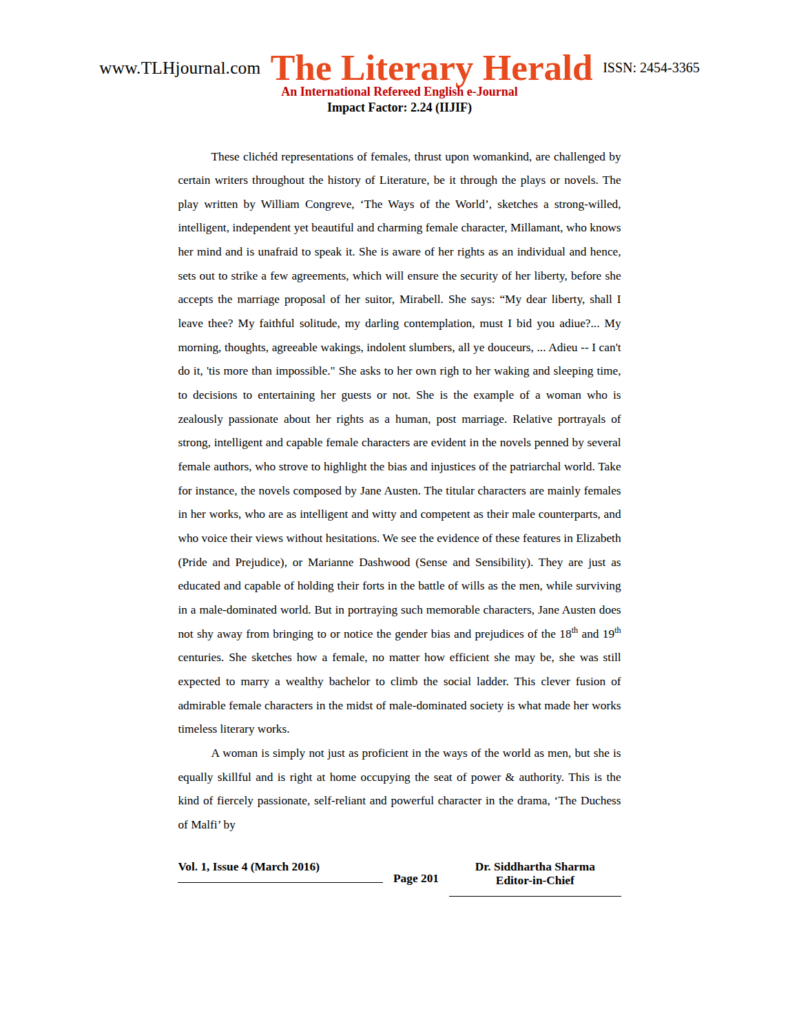www.TLHjournal.com The Literary Herald ISSN: 2454-3365
An International Refereed English e-Journal
Impact Factor: 2.24 (IIJIF)
These clichéd representations of females, thrust upon womankind, are challenged by certain writers throughout the history of Literature, be it through the plays or novels. The play written by William Congreve, ‘The Ways of the World’, sketches a strong-willed, intelligent, independent yet beautiful and charming female character, Millamant, who knows her mind and is unafraid to speak it. She is aware of her rights as an individual and hence, sets out to strike a few agreements, which will ensure the security of her liberty, before she accepts the marriage proposal of her suitor, Mirabell. She says: “My dear liberty, shall I leave thee? My faithful solitude, my darling contemplation, must I bid you adiue?... My morning, thoughts, agreeable wakings, indolent slumbers, all ye douceurs, ... Adieu -- I can't do it, 'tis more than impossible." She asks to her own righ to her waking and sleeping time, to decisions to entertaining her guests or not. She is the example of a woman who is zealously passionate about her rights as a human, post marriage. Relative portrayals of strong, intelligent and capable female characters are evident in the novels penned by several female authors, who strove to highlight the bias and injustices of the patriarchal world. Take for instance, the novels composed by Jane Austen. The titular characters are mainly females in her works, who are as intelligent and witty and competent as their male counterparts, and who voice their views without hesitations. We see the evidence of these features in Elizabeth (Pride and Prejudice), or Marianne Dashwood (Sense and Sensibility). They are just as educated and capable of holding their forts in the battle of wills as the men, while surviving in a male-dominated world. But in portraying such memorable characters, Jane Austen does not shy away from bringing to or notice the gender bias and prejudices of the 18th and 19th centuries. She sketches how a female, no matter how efficient she may be, she was still expected to marry a wealthy bachelor to climb the social ladder. This clever fusion of admirable female characters in the midst of male-dominated society is what made her works timeless literary works.
A woman is simply not just as proficient in the ways of the world as men, but she is equally skillful and is right at home occupying the seat of power & authority. This is the kind of fiercely passionate, self-reliant and powerful character in the drama, ‘The Duchess of Malfi’ by
Vol. 1, Issue 4 (March 2016)
Page 201
Dr. Siddhartha Sharma
Editor-in-Chief